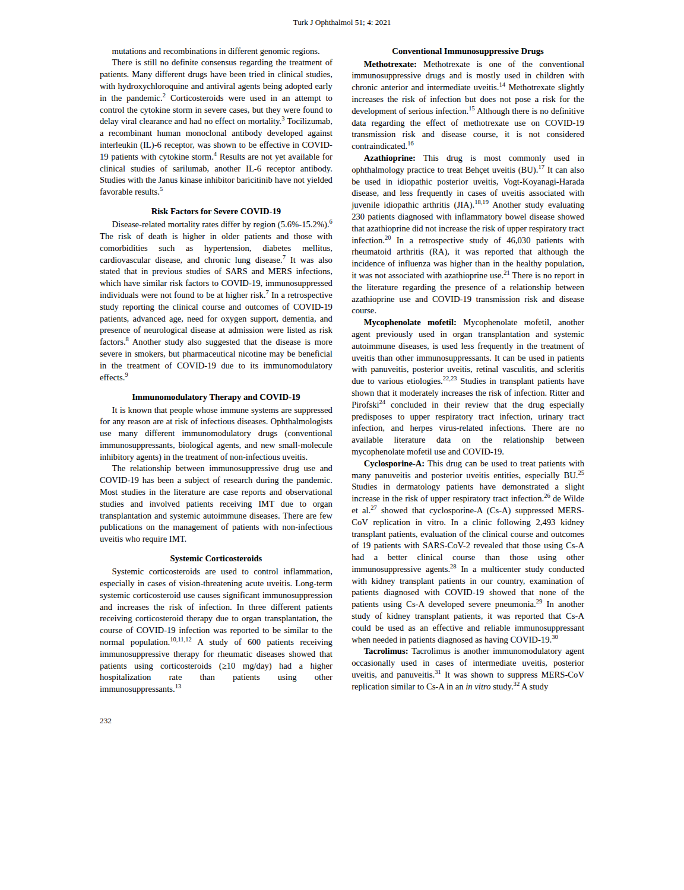Turk J Ophthalmol 51; 4: 2021
mutations and recombinations in different genomic regions.
There is still no definite consensus regarding the treatment of patients. Many different drugs have been tried in clinical studies, with hydroxychloroquine and antiviral agents being adopted early in the pandemic.2 Corticosteroids were used in an attempt to control the cytokine storm in severe cases, but they were found to delay viral clearance and had no effect on mortality.3 Tocilizumab, a recombinant human monoclonal antibody developed against interleukin (IL)-6 receptor, was shown to be effective in COVID-19 patients with cytokine storm.4 Results are not yet available for clinical studies of sarilumab, another IL-6 receptor antibody. Studies with the Janus kinase inhibitor baricitinib have not yielded favorable results.5
Risk Factors for Severe COVID-19
Disease-related mortality rates differ by region (5.6%-15.2%).6 The risk of death is higher in older patients and those with comorbidities such as hypertension, diabetes mellitus, cardiovascular disease, and chronic lung disease.7 It was also stated that in previous studies of SARS and MERS infections, which have similar risk factors to COVID-19, immunosuppressed individuals were not found to be at higher risk.7 In a retrospective study reporting the clinical course and outcomes of COVID-19 patients, advanced age, need for oxygen support, dementia, and presence of neurological disease at admission were listed as risk factors.8 Another study also suggested that the disease is more severe in smokers, but pharmaceutical nicotine may be beneficial in the treatment of COVID-19 due to its immunomodulatory effects.9
Immunomodulatory Therapy and COVID-19
It is known that people whose immune systems are suppressed for any reason are at risk of infectious diseases. Ophthalmologists use many different immunomodulatory drugs (conventional immunosuppressants, biological agents, and new small-molecule inhibitory agents) in the treatment of non-infectious uveitis.
The relationship between immunosuppressive drug use and COVID-19 has been a subject of research during the pandemic. Most studies in the literature are case reports and observational studies and involved patients receiving IMT due to organ transplantation and systemic autoimmune diseases. There are few publications on the management of patients with non-infectious uveitis who require IMT.
Systemic Corticosteroids
Systemic corticosteroids are used to control inflammation, especially in cases of vision-threatening acute uveitis. Long-term systemic corticosteroid use causes significant immunosuppression and increases the risk of infection. In three different patients receiving corticosteroid therapy due to organ transplantation, the course of COVID-19 infection was reported to be similar to the normal population.10,11,12 A study of 600 patients receiving immunosuppressive therapy for rheumatic diseases showed that patients using corticosteroids (≥10 mg/day) had a higher hospitalization rate than patients using other immunosuppressants.13
Conventional Immunosuppressive Drugs
Methotrexate: Methotrexate is one of the conventional immunosuppressive drugs and is mostly used in children with chronic anterior and intermediate uveitis.14 Methotrexate slightly increases the risk of infection but does not pose a risk for the development of serious infection.15 Although there is no definitive data regarding the effect of methotrexate use on COVID-19 transmission risk and disease course, it is not considered contraindicated.16
Azathioprine: This drug is most commonly used in ophthalmology practice to treat Behçet uveitis (BU).17 It can also be used in idiopathic posterior uveitis, Vogt-Koyanagi-Harada disease, and less frequently in cases of uveitis associated with juvenile idiopathic arthritis (JIA).18,19 Another study evaluating 230 patients diagnosed with inflammatory bowel disease showed that azathioprine did not increase the risk of upper respiratory tract infection.20 In a retrospective study of 46,030 patients with rheumatoid arthritis (RA), it was reported that although the incidence of influenza was higher than in the healthy population, it was not associated with azathioprine use.21 There is no report in the literature regarding the presence of a relationship between azathioprine use and COVID-19 transmission risk and disease course.
Mycophenolate mofetil: Mycophenolate mofetil, another agent previously used in organ transplantation and systemic autoimmune diseases, is used less frequently in the treatment of uveitis than other immunosuppressants. It can be used in patients with panuveitis, posterior uveitis, retinal vasculitis, and scleritis due to various etiologies.22,23 Studies in transplant patients have shown that it moderately increases the risk of infection. Ritter and Pirofski24 concluded in their review that the drug especially predisposes to upper respiratory tract infection, urinary tract infection, and herpes virus-related infections. There are no available literature data on the relationship between mycophenolate mofetil use and COVID-19.
Cyclosporine-A: This drug can be used to treat patients with many panuveitis and posterior uveitis entities, especially BU.25 Studies in dermatology patients have demonstrated a slight increase in the risk of upper respiratory tract infection.26 de Wilde et al.27 showed that cyclosporine-A (Cs-A) suppressed MERS-CoV replication in vitro. In a clinic following 2,493 kidney transplant patients, evaluation of the clinical course and outcomes of 19 patients with SARS-CoV-2 revealed that those using Cs-A had a better clinical course than those using other immunosuppressive agents.28 In a multicenter study conducted with kidney transplant patients in our country, examination of patients diagnosed with COVID-19 showed that none of the patients using Cs-A developed severe pneumonia.29 In another study of kidney transplant patients, it was reported that Cs-A could be used as an effective and reliable immunosuppressant when needed in patients diagnosed as having COVID-19.30
Tacrolimus: Tacrolimus is another immunomodulatory agent occasionally used in cases of intermediate uveitis, posterior uveitis, and panuveitis.31 It was shown to suppress MERS-CoV replication similar to Cs-A in an in vitro study.32 A study
232